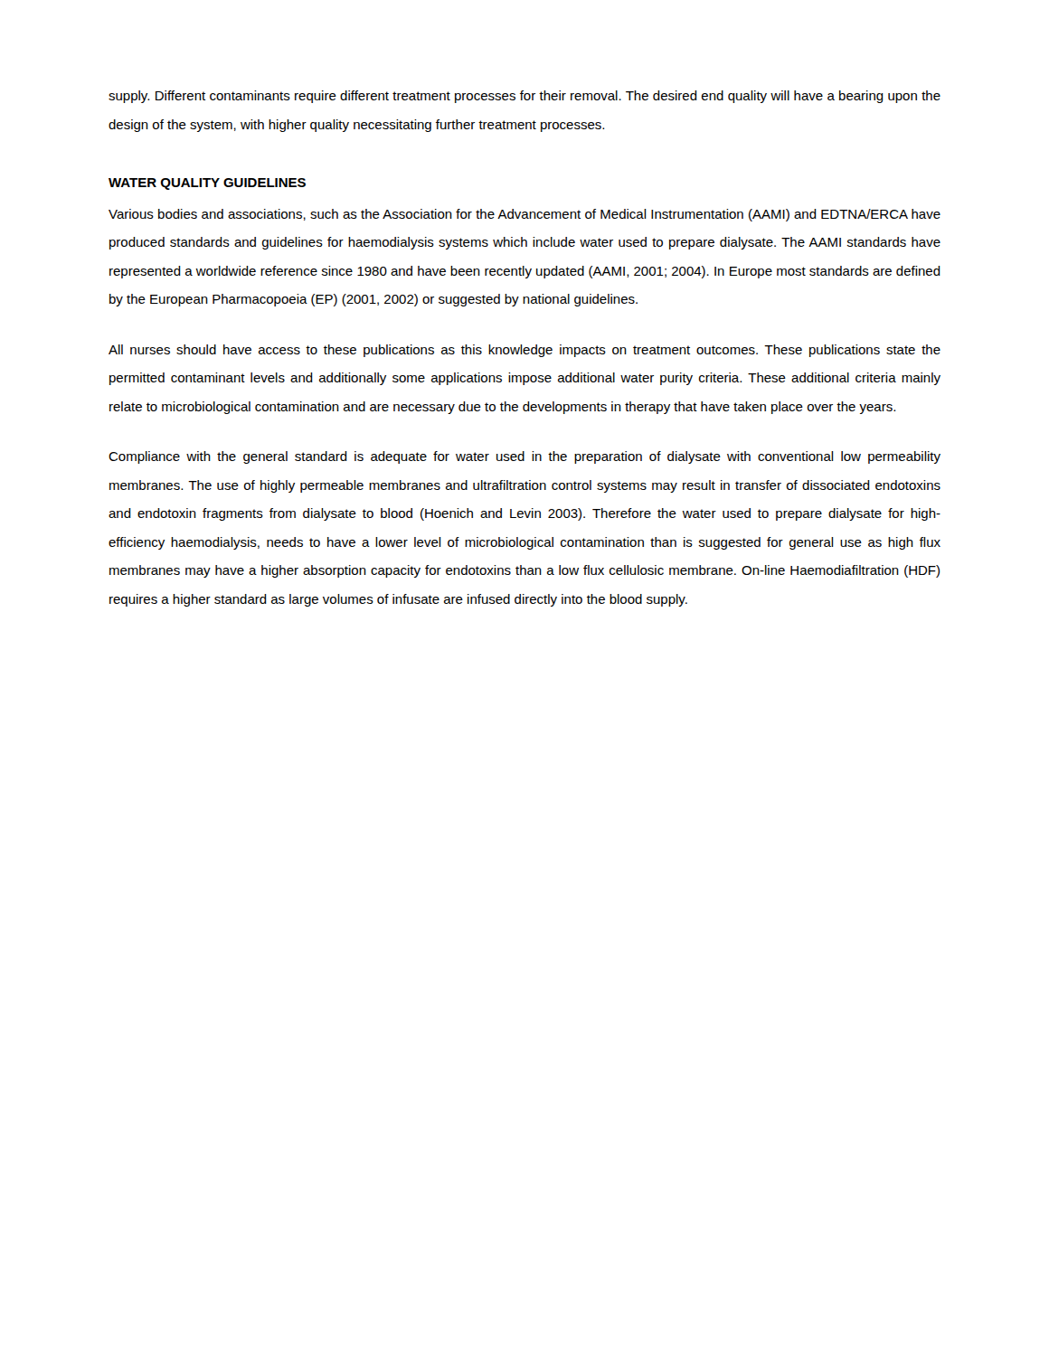supply. Different contaminants require different treatment processes for their removal. The desired end quality will have a bearing upon the design of the system, with higher quality necessitating further treatment processes.
Water Quality Guidelines
Various bodies and associations, such as the Association for the Advancement of Medical Instrumentation (AAMI) and EDTNA/ERCA have produced standards and guidelines for haemodialysis systems which include water used to prepare dialysate. The AAMI standards have represented a worldwide reference since 1980 and have been recently updated (AAMI, 2001; 2004). In Europe most standards are defined by the European Pharmacopoeia (EP) (2001, 2002) or suggested by national guidelines.
All nurses should have access to these publications as this knowledge impacts on treatment outcomes. These publications state the permitted contaminant levels and additionally some applications impose additional water purity criteria. These additional criteria mainly relate to microbiological contamination and are necessary due to the developments in therapy that have taken place over the years.
Compliance with the general standard is adequate for water used in the preparation of dialysate with conventional low permeability membranes. The use of highly permeable membranes and ultrafiltration control systems may result in transfer of dissociated endotoxins and endotoxin fragments from dialysate to blood (Hoenich and Levin 2003). Therefore the water used to prepare dialysate for high-efficiency haemodialysis, needs to have a lower level of microbiological contamination than is suggested for general use as high flux membranes may have a higher absorption capacity for endotoxins than a low flux cellulosic membrane. On-line Haemodiafiltration (HDF) requires a higher standard as large volumes of infusate are infused directly into the blood supply.